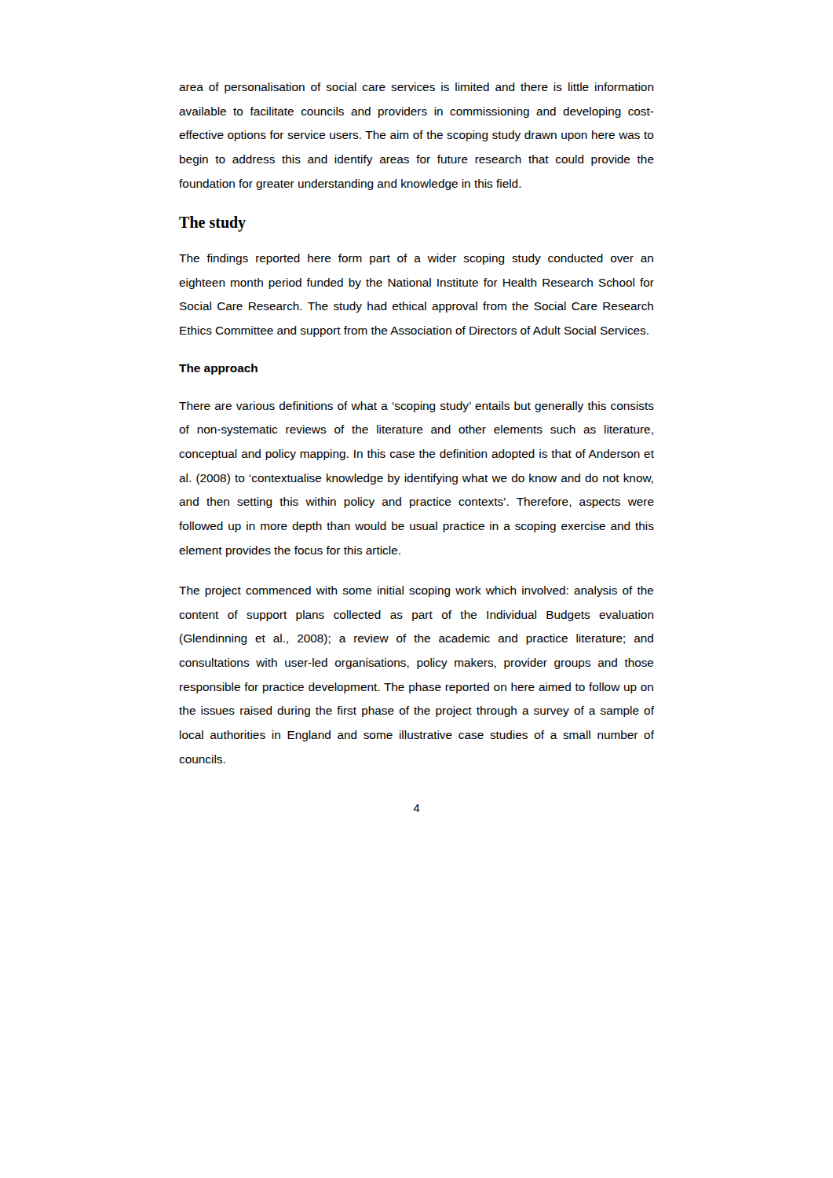area of personalisation of social care services is limited and there is little information available to facilitate councils and providers in commissioning and developing cost-effective options for service users. The aim of the scoping study drawn upon here was to begin to address this and identify areas for future research that could provide the foundation for greater understanding and knowledge in this field.
The study
The findings reported here form part of a wider scoping study conducted over an eighteen month period funded by the National Institute for Health Research School for Social Care Research. The study had ethical approval from the Social Care Research Ethics Committee and support from the Association of Directors of Adult Social Services.
The approach
There are various definitions of what a ‘scoping study’ entails but generally this consists of non-systematic reviews of the literature and other elements such as literature, conceptual and policy mapping. In this case the definition adopted is that of Anderson et al. (2008) to ‘contextualise knowledge by identifying what we do know and do not know, and then setting this within policy and practice contexts’. Therefore, aspects were followed up in more depth than would be usual practice in a scoping exercise and this element provides the focus for this article.
The project commenced with some initial scoping work which involved: analysis of the content of support plans collected as part of the Individual Budgets evaluation (Glendinning et al., 2008); a review of the academic and practice literature; and consultations with user-led organisations, policy makers, provider groups and those responsible for practice development. The phase reported on here aimed to follow up on the issues raised during the first phase of the project through a survey of a sample of local authorities in England and some illustrative case studies of a small number of councils.
4